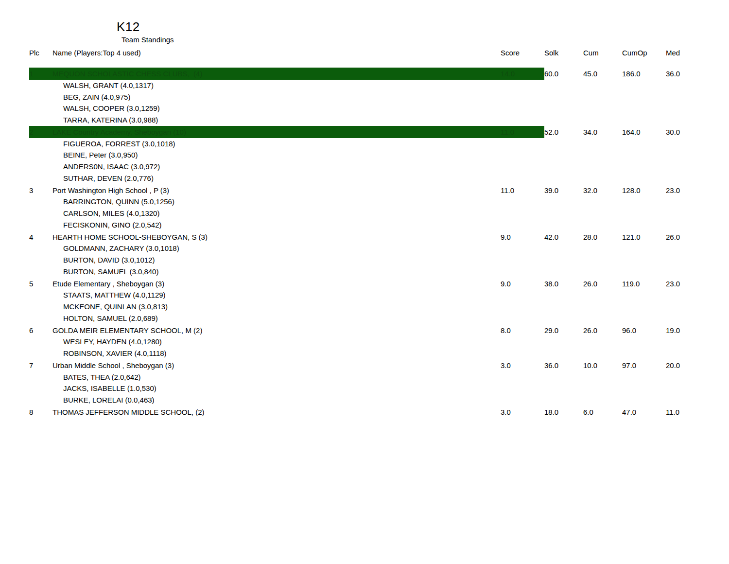K12
Team Standings
| Plc | Name (Players:Top 4 used) | Score | Solk | Cum | CumOp | Med |
| --- | --- | --- | --- | --- | --- | --- |
| 1 | MEQUON SCHOLASTIC CHESS CLUBS, (4) | 14.0 | 60.0 | 45.0 | 186.0 | 36.0 |
| | WALSH, GRANT (4.0,1317) | |
| | BEG, ZAIN (4.0,975) | |
| | WALSH, COOPER (3.0,1259) | |
| | TARRA, KATERINA (3.0,988) | |
| 2 | LAKE Country Academy, Sheboygan (10) | 11.0 | 52.0 | 34.0 | 164.0 | 30.0 |
| | FIGUEROA, FORREST (3.0,1018) | |
| | BEINE, Peter (3.0,950) | |
| | ANDERS0N, ISAAC (3.0,972) | |
| | SUTHAR, DEVEN (2.0,776) | |
| 3 | Port Washington High School , P (3) | 11.0 | 39.0 | 32.0 | 128.0 | 23.0 |
| | BARRINGTON, QUINN (5.0,1256) | |
| | CARLSON, MILES (4.0,1320) | |
| | FECISKONIN, GINO (2.0,542) | |
| 4 | HEARTH HOME SCHOOL-SHEBOYGAN, S (3) | 9.0 | 42.0 | 28.0 | 121.0 | 26.0 |
| | GOLDMANN, ZACHARY (3.0,1018) | |
| | BURTON, DAVID (3.0,1012) | |
| | BURTON, SAMUEL (3.0,840) | |
| 5 | Etude Elementary , Sheboygan (3) | 9.0 | 38.0 | 26.0 | 119.0 | 23.0 |
| | STAATS, MATTHEW (4.0,1129) | |
| | MCKEONE, QUINLAN (3.0,813) | |
| | HOLTON, SAMUEL (2.0,689) | |
| 6 | GOLDA MEIR ELEMENTARY SCHOOL, M (2) | 8.0 | 29.0 | 26.0 | 96.0 | 19.0 |
| | WESLEY, HAYDEN (4.0,1280) | |
| | ROBINSON, XAVIER (4.0,1118) | |
| 7 | Urban Middle School , Sheboygan (3) | 3.0 | 36.0 | 10.0 | 97.0 | 20.0 |
| | BATES, THEA (2.0,642) | |
| | JACKS, ISABELLE (1.0,530) | |
| | BURKE, LORELAI (0.0,463) | |
| 8 | THOMAS JEFFERSON MIDDLE SCHOOL, (2) | 3.0 | 18.0 | 6.0 | 47.0 | 11.0 |